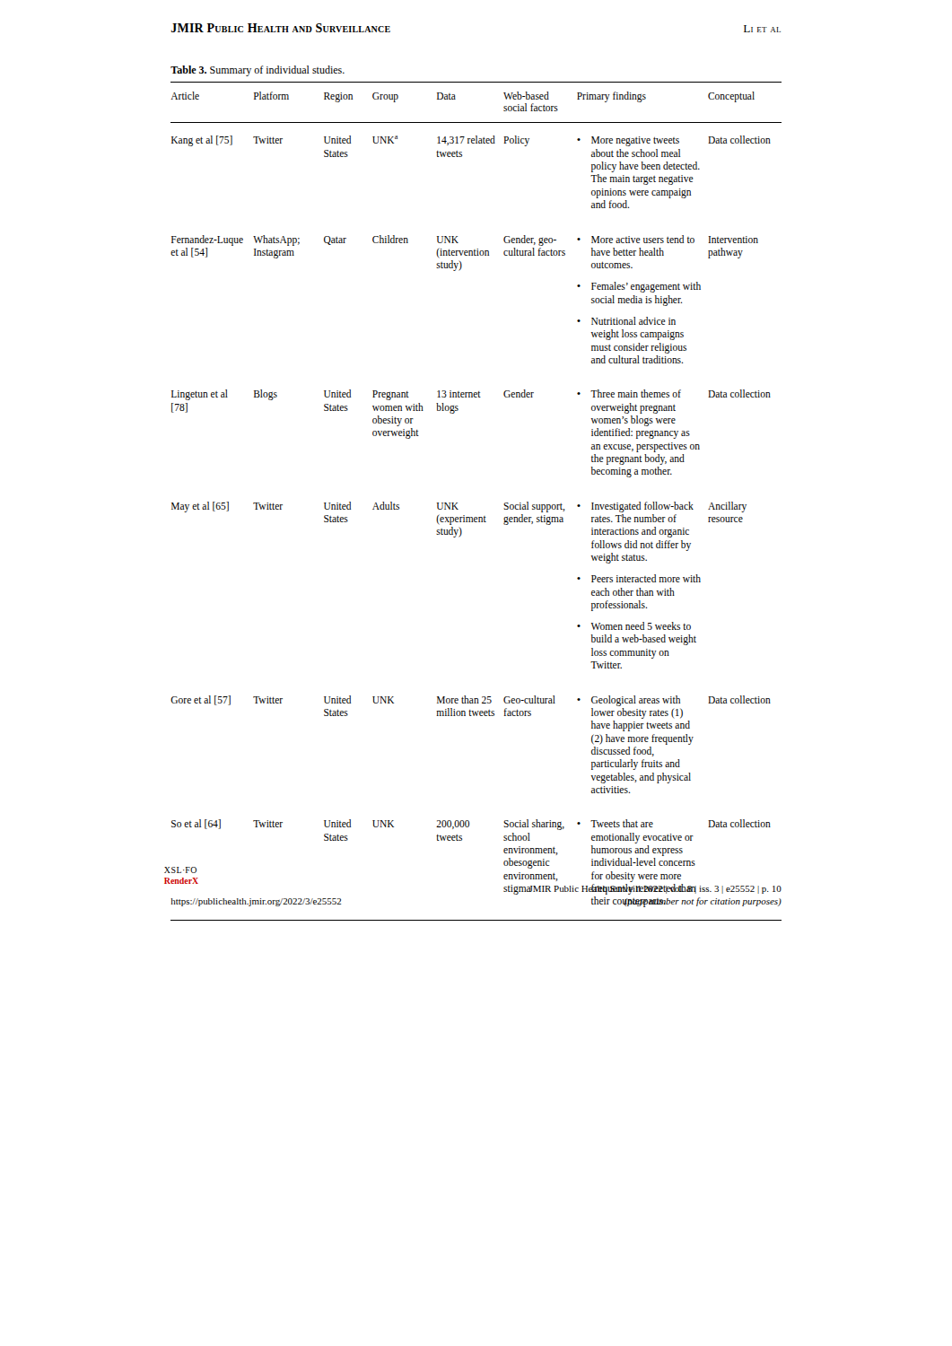JMIR Public Health and Surveillance
Li et al
Table 3. Summary of individual studies.
| Article | Platform | Region | Group | Data | Web-based social factors | Primary findings | Conceptual |
| --- | --- | --- | --- | --- | --- | --- | --- |
| Kang et al [ 75 ] | Twitter | United States | UNK a | 14,317 related tweets | Policy | More negative tweets about the school meal policy have been detected. The main target negative opinions were campaign and food. | Data collection |
| Fernandez-Luque et al [ 54 ] | WhatsApp; Instagram | Qatar | Children | UNK (intervention study) | Gender, geo-cultural factors | More active users tend to have better health outcomes. Females’ engagement with social media is higher. Nutritional advice in weight loss campaigns must consider religious and cultural traditions. | Intervention pathway |
| Lingetun et al [ 78 ] | Blogs | United States | Pregnant women with obesity or overweight | 13 internet blogs | Gender | Three main themes of overweight pregnant women’s blogs were identified: pregnancy as an excuse, perspectives on the pregnant body, and becoming a mother. | Data collection |
| May et al [ 65 ] | Twitter | United States | Adults | UNK (experiment study) | Social support, gender, stigma | Investigated follow-back rates. The number of interactions and organic follows did not differ by weight status. Peers interacted more with each other than with professionals. Women need 5 weeks to build a web-based weight loss community on Twitter. | Ancillary resource |
| Gore et al [ 57 ] | Twitter | United States | UNK | More than 25 million tweets | Geo-cultural factors | Geological areas with lower obesity rates (1) have happier tweets and (2) have more frequently discussed food, particularly fruits and vegetables, and physical activities. | Data collection |
| So et al [ 64 ] | Twitter | United States | UNK | 200,000 tweets | Social sharing, school environment, obesogenic environment, stigma | Tweets that are emotionally evocative or humorous and express individual-level concerns for obesity were more frequently retweeted than their counterparts. | Data collection |
XSL·FO
RenderX
https://publichealth.jmir.org/2022/3/e25552
JMIR Public Health Surveill 2022 | vol. 8 | iss. 3 | e25552 | p. 10
(page number not for citation purposes)